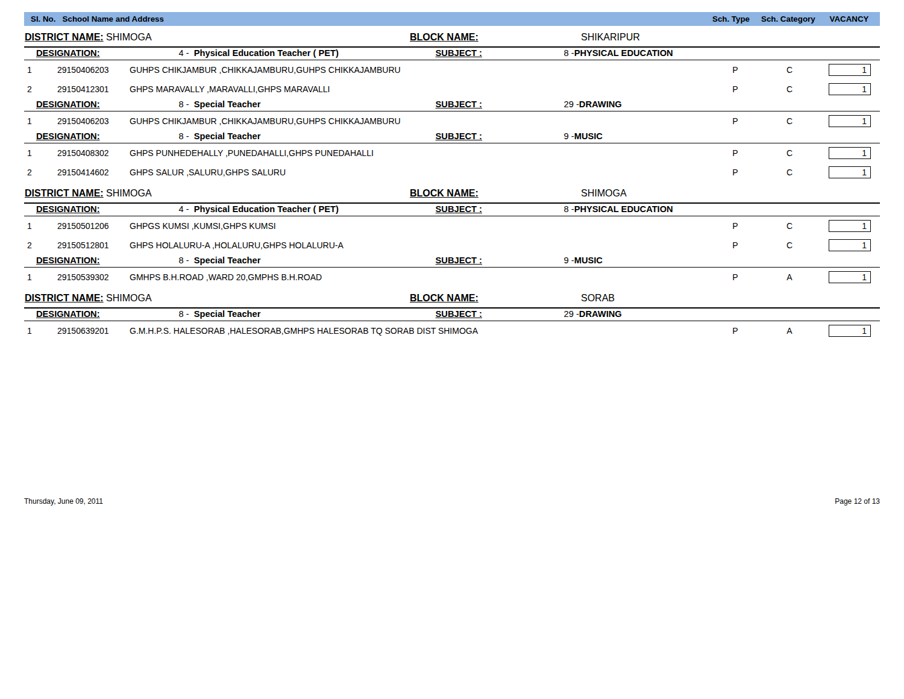| Sl. No. School Name and Address | | Sch. Type | Sch. Category | VACANCY |
| DISTRICT NAME: SHIMOGA | BLOCK NAME: | SHIKARIPUR |
| DESIGNATION: | 4 - Physical Education Teacher ( PET) | SUBJECT : | 8 - PHYSICAL EDUCATION |
| 1 | 29150406203 | GUHPS CHIKJAMBUR ,CHIKKAJAMBURU,GUHPS CHIKKAJAMBURU | P | C | 1 |
| 2 | 29150412301 | GHPS MARAVALLY ,MARAVALLI,GHPS MARAVALLI | P | C | 1 |
| DESIGNATION: | 8 - Special Teacher | SUBJECT : | 29 - DRAWING |
| 1 | 29150406203 | GUHPS CHIKJAMBUR ,CHIKKAJAMBURU,GUHPS CHIKKAJAMBURU | P | C | 1 |
| DESIGNATION: | 8 - Special Teacher | SUBJECT : | 9 - MUSIC |
| 1 | 29150408302 | GHPS PUNHEDEHALLY ,PUNEDAHALLI,GHPS PUNEDAHALLI | P | C | 1 |
| 2 | 29150414602 | GHPS SALUR ,SALURU,GHPS SALURU | P | C | 1 |
| DISTRICT NAME: SHIMOGA | BLOCK NAME: | SHIMOGA |
| DESIGNATION: | 4 - Physical Education Teacher ( PET) | SUBJECT : | 8 - PHYSICAL EDUCATION |
| 1 | 29150501206 | GHPGS KUMSI ,KUMSI,GHPS KUMSI | P | C | 1 |
| 2 | 29150512801 | GHPS HOLALURU-A ,HOLALURU,GHPS HOLALURU-A | P | C | 1 |
| DESIGNATION: | 8 - Special Teacher | SUBJECT : | 9 - MUSIC |
| 1 | 29150539302 | GMHPS B.H.ROAD ,WARD 20,GMPHS B.H.ROAD | P | A | 1 |
| DISTRICT NAME: SHIMOGA | BLOCK NAME: | SORAB |
| DESIGNATION: | 8 - Special Teacher | SUBJECT : | 29 - DRAWING |
| 1 | 29150639201 | G.M.H.P.S. HALESORAB ,HALESORAB,GMHPS HALESORAB TQ SORAB DIST SHIMOGA | P | A | 1 |
Thursday, June 09, 2011 Page 12 of 13